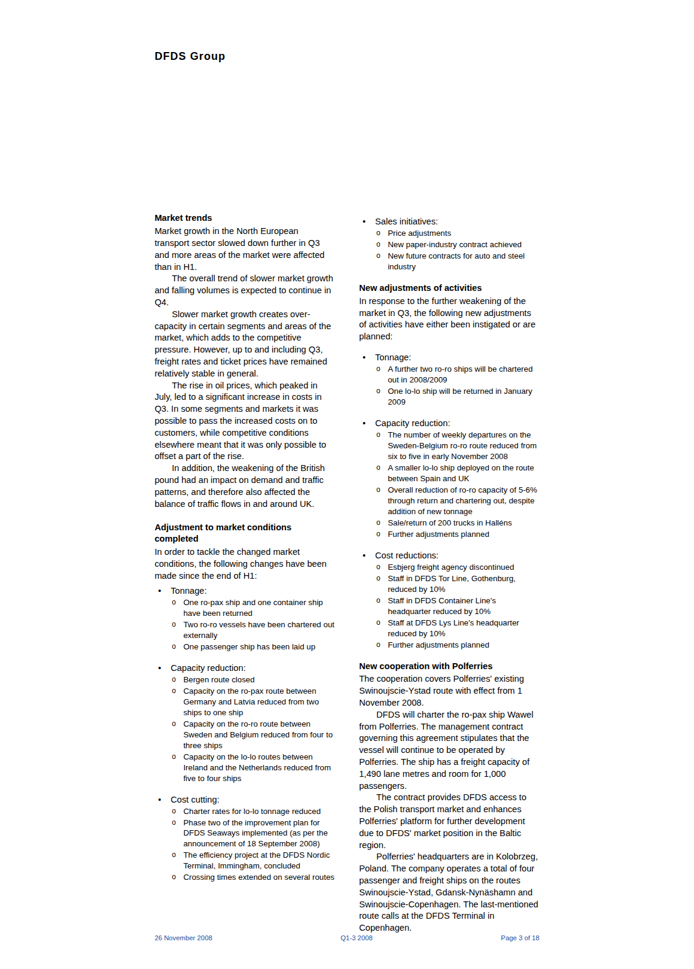DFDS Group
Market trends
Market growth in the North European transport sector slowed down further in Q3 and more areas of the market were affected than in H1.
The overall trend of slower market growth and falling volumes is expected to continue in Q4.
Slower market growth creates over-capacity in certain segments and areas of the market, which adds to the competitive pressure. However, up to and including Q3, freight rates and ticket prices have remained relatively stable in general.
The rise in oil prices, which peaked in July, led to a significant increase in costs in Q3. In some segments and markets it was possible to pass the increased costs on to customers, while competitive conditions elsewhere meant that it was only possible to offset a part of the rise.
In addition, the weakening of the British pound had an impact on demand and traffic patterns, and therefore also affected the balance of traffic flows in and around UK.
Adjustment to market conditions completed
In order to tackle the changed market conditions, the following changes have been made since the end of H1:
Tonnage:
One ro-pax ship and one container ship have been returned
Two ro-ro vessels have been chartered out externally
One passenger ship has been laid up
Capacity reduction:
Bergen route closed
Capacity on the ro-pax route between Germany and Latvia reduced from two ships to one ship
Capacity on the ro-ro route between Sweden and Belgium reduced from four to three ships
Capacity on the lo-lo routes between Ireland and the Netherlands reduced from five to four ships
Cost cutting:
Charter rates for lo-lo tonnage reduced
Phase two of the improvement plan for DFDS Seaways implemented (as per the announcement of 18 September 2008)
The efficiency project at the DFDS Nordic Terminal, Immingham, concluded
Crossing times extended on several routes
Sales initiatives:
Price adjustments
New paper-industry contract achieved
New future contracts for auto and steel industry
New adjustments of activities
In response to the further weakening of the market in Q3, the following new adjustments of activities have either been instigated or are planned:
Tonnage:
A further two ro-ro ships will be chartered out in 2008/2009
One lo-lo ship will be returned in January 2009
Capacity reduction:
The number of weekly departures on the Sweden-Belgium ro-ro route reduced from six to five in early November 2008
A smaller lo-lo ship deployed on the route between Spain and UK
Overall reduction of ro-ro capacity of 5-6% through return and chartering out, despite addition of new tonnage
Sale/return of 200 trucks in Halléns
Further adjustments planned
Cost reductions:
Esbjerg freight agency discontinued
Staff in DFDS Tor Line, Gothenburg, reduced by 10%
Staff in DFDS Container Line's headquarter reduced by 10%
Staff at DFDS Lys Line's headquarter reduced by 10%
Further adjustments planned
New cooperation with Polferries
The cooperation covers Polferries' existing Swinoujscie-Ystad route with effect from 1 November 2008.
DFDS will charter the ro-pax ship Wawel from Polferries. The management contract governing this agreement stipulates that the vessel will continue to be operated by Polferries. The ship has a freight capacity of 1,490 lane metres and room for 1,000 passengers.
The contract provides DFDS access to the Polish transport market and enhances Polferries' platform for further development due to DFDS' market position in the Baltic region.
Polferries' headquarters are in Kolobrzeg, Poland. The company operates a total of four passenger and freight ships on the routes Swinoujscie-Ystad, Gdansk-Nynäshamn and Swinoujscie-Copenhagen. The last-mentioned route calls at the DFDS Terminal in Copenhagen.
26 November 2008
Q1-3 2008
Page 3 of 18